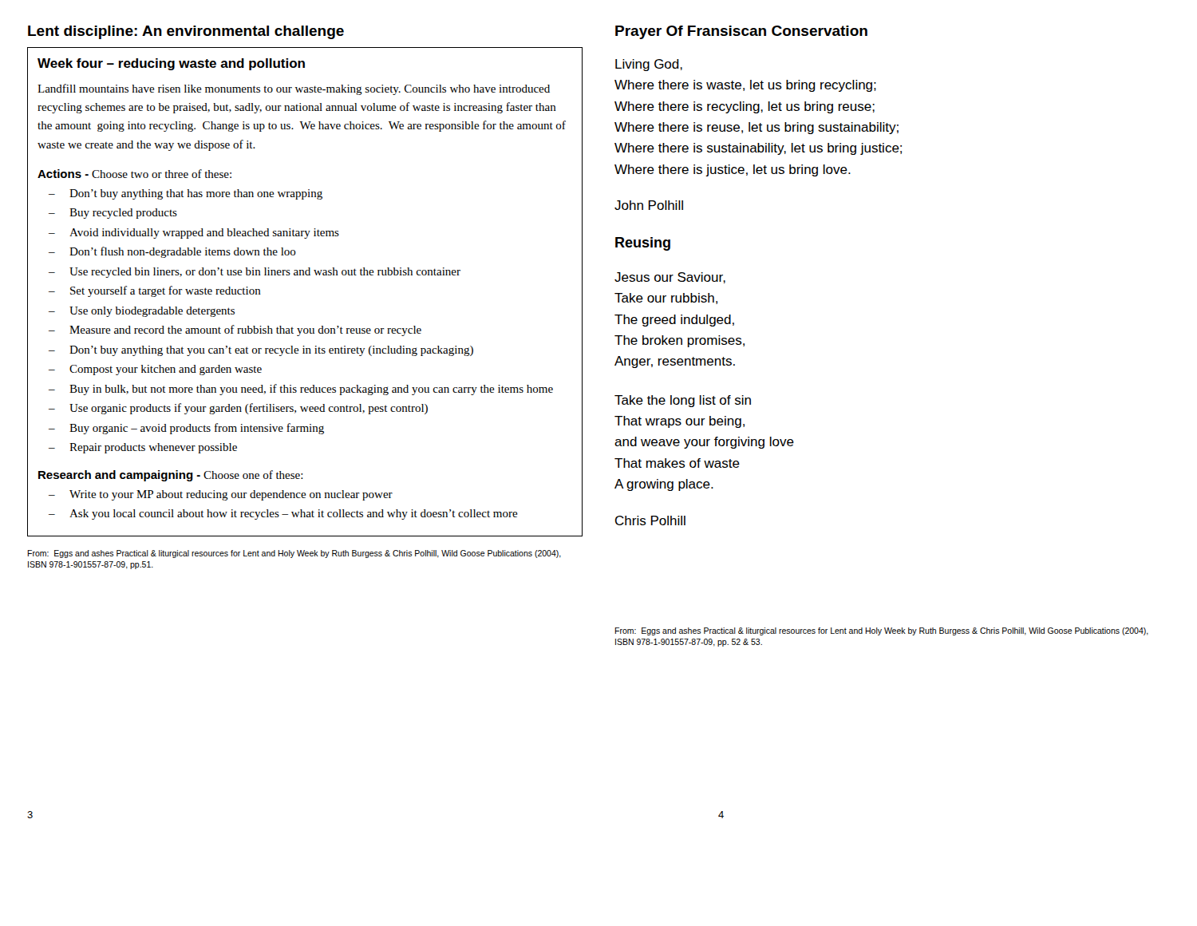Lent discipline: An environmental challenge
Week four – reducing waste and pollution
Landfill mountains have risen like monuments to our waste-making society. Councils who have introduced recycling schemes are to be praised, but, sadly, our national annual volume of waste is increasing faster than the amount going into recycling. Change is up to us. We have choices. We are responsible for the amount of waste we create and the way we dispose of it.
Actions - Choose two or three of these:
Don’t buy anything that has more than one wrapping
Buy recycled products
Avoid individually wrapped and bleached sanitary items
Don’t flush non-degradable items down the loo
Use recycled bin liners, or don’t use bin liners and wash out the rubbish container
Set yourself a target for waste reduction
Use only biodegradable detergents
Measure and record the amount of rubbish that you don’t reuse or recycle
Don’t buy anything that you can’t eat or recycle in its entirety (including packaging)
Compost your kitchen and garden waste
Buy in bulk, but not more than you need, if this reduces packaging and you can carry the items home
Use organic products if your garden (fertilisers, weed control, pest control)
Buy organic – avoid products from intensive farming
Repair products whenever possible
Research and campaigning - Choose one of these:
Write to your MP about reducing our dependence on nuclear power
Ask you local council about how it recycles – what it collects and why it doesn’t collect more
From: Eggs and ashes Practical & liturgical resources for Lent and Holy Week by Ruth Burgess & Chris Polhill, Wild Goose Publications (2004), ISBN 978-1-901557-87-09, pp.51.
3
Prayer Of Fransiscan Conservation
Living God,
Where there is waste, let us bring recycling;
Where there is recycling, let us bring reuse;
Where there is reuse, let us bring sustainability;
Where there is sustainability, let us bring justice;
Where there is justice, let us bring love.
John Polhill
Reusing
Jesus our Saviour,
Take our rubbish,
The greed indulged,
The broken promises,
Anger, resentments.
Take the long list of sin
That wraps our being,
and weave your forgiving love
That makes of waste
A growing place.
Chris Polhill
From: Eggs and ashes Practical & liturgical resources for Lent and Holy Week by Ruth Burgess & Chris Polhill, Wild Goose Publications (2004), ISBN 978-1-901557-87-09, pp. 52 & 53.
4